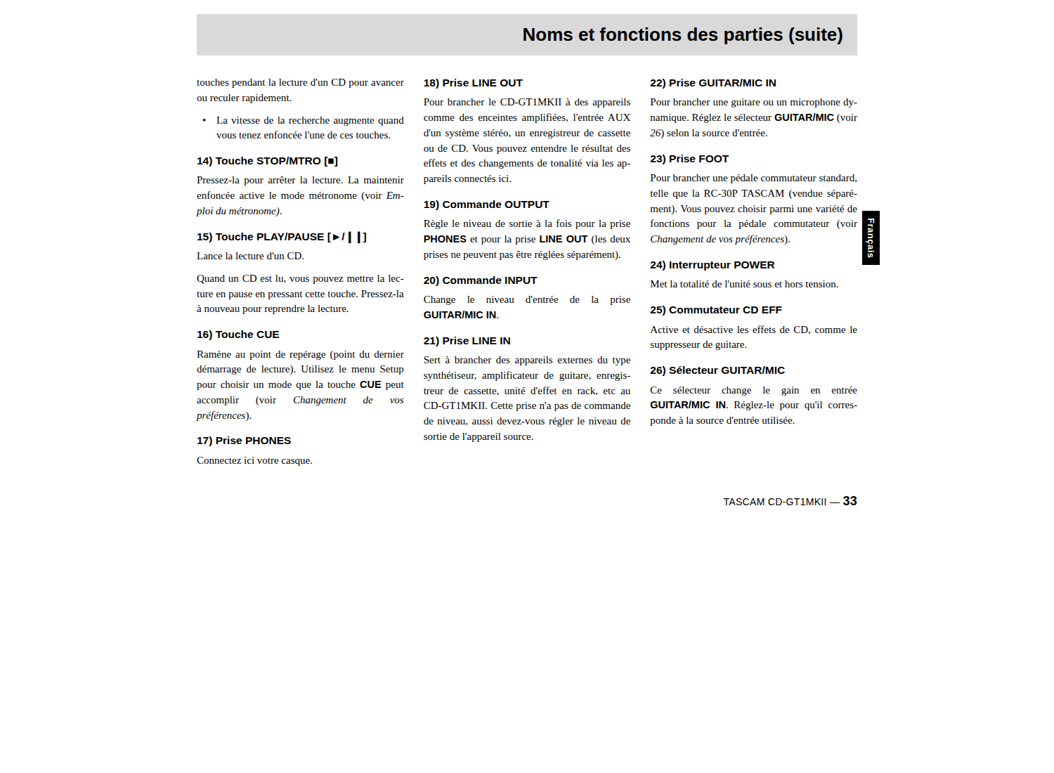Noms et fonctions des parties (suite)
Français
touches pendant la lecture d'un CD pour avancer ou reculer rapidement.
La vitesse de la recherche augmente quand vous tenez enfoncée l'une de ces touches.
14) Touche STOP/MTRO [■]
Pressez-la pour arrêter la lecture. La maintenir enfoncée active le mode métronome (voir Emploi du métronome).
15) Touche PLAY/PAUSE [►/❙❙]
Lance la lecture d'un CD.
Quand un CD est lu, vous pouvez mettre la lecture en pause en pressant cette touche. Pressez-la à nouveau pour reprendre la lecture.
16) Touche CUE
Ramène au point de repérage (point du dernier démarrage de lecture). Utilisez le menu Setup pour choisir un mode que la touche CUE peut accomplir (voir Changement de vos préférences).
17) Prise PHONES
Connectez ici votre casque.
18) Prise LINE OUT
Pour brancher le CD-GT1MKII à des appareils comme des enceintes amplifiées, l'entrée AUX d'un système stéréo, un enregistreur de cassette ou de CD. Vous pouvez entendre le résultat des effets et des changements de tonalité via les appareils connectés ici.
19) Commande OUTPUT
Règle le niveau de sortie à la fois pour la prise PHONES et pour la prise LINE OUT (les deux prises ne peuvent pas être réglées séparément).
20) Commande INPUT
Change le niveau d'entrée de la prise GUITAR/MIC IN.
21) Prise LINE IN
Sert à brancher des appareils externes du type synthétiseur, amplificateur de guitare, enregistreur de cassette, unité d'effet en rack, etc au CD-GT1MKII. Cette prise n'a pas de commande de niveau, aussi devez-vous régler le niveau de sortie de l'appareil source.
22) Prise GUITAR/MIC IN
Pour brancher une guitare ou un microphone dynamique. Réglez le sélecteur GUITAR/MIC (voir 26) selon la source d'entrée.
23) Prise FOOT
Pour brancher une pédale commutateur standard, telle que la RC-30P TASCAM (vendue séparément). Vous pouvez choisir parmi une variété de fonctions pour la pédale commutateur (voir Changement de vos préférences).
24) Interrupteur POWER
Met la totalité de l'unité sous et hors tension.
25) Commutateur CD EFF
Active et désactive les effets de CD, comme le suppresseur de guitare.
26) Sélecteur GUITAR/MIC
Ce sélecteur change le gain en entrée GUITAR/MIC IN. Réglez-le pour qu'il corresponde à la source d'entrée utilisée.
TASCAM CD-GT1MKII — 33